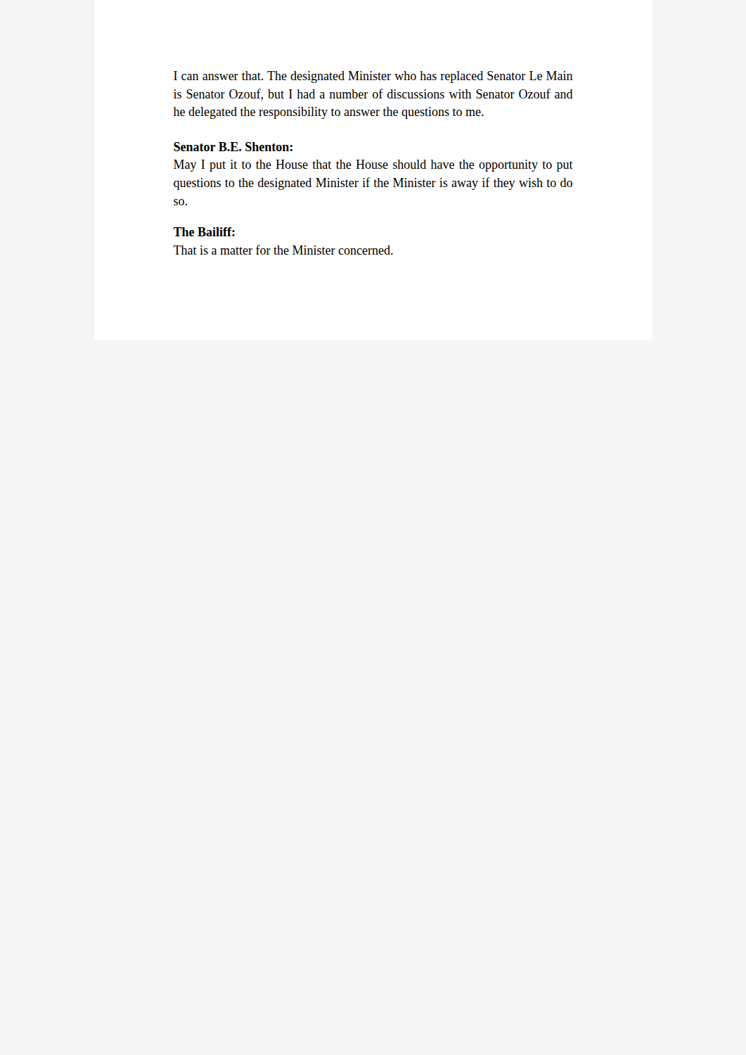I can answer that. The designated Minister who has replaced Senator Le Main is Senator Ozouf, but I had a number of discussions with Senator Ozouf and he delegated the responsibility to answer the questions to me.
Senator B.E. Shenton:
May I put it to the House that the House should have the opportunity to put questions to the designated Minister if the Minister is away if they wish to do so.
The Bailiff:
That is a matter for the Minister concerned.